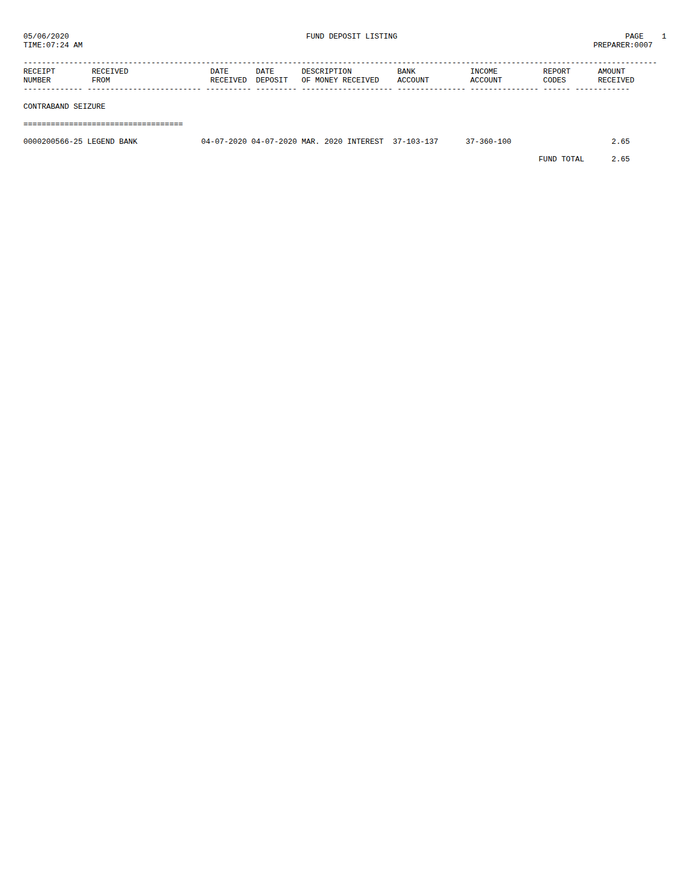05/06/2020 FUND DEPOSIT LISTING PAGE 1 TIME:07:24 AM PREPARER:0007 ------------------------------------------------------------------------------------------------------------------------------------------- RECEIPT RECEIVED DATE DATE DESCRIPTION BANK INCOME REPORT AMOUNT NUMBER FROM RECEIVED DEPOSIT OF MONEY RECEIVED ACCOUNT ACCOUNT CODES RECEIVED ------------- ------------------------- ---------- --------- -------------------- --------------- --------------- ------ ------------ CONTRABAND SEIZURE =================================== 0000200566-25 LEGEND BANK 04-07-2020 04-07-2020 MAR. 2020 INTEREST 37-103-137 37-360-100 2.65 FUND TOTAL 2.65